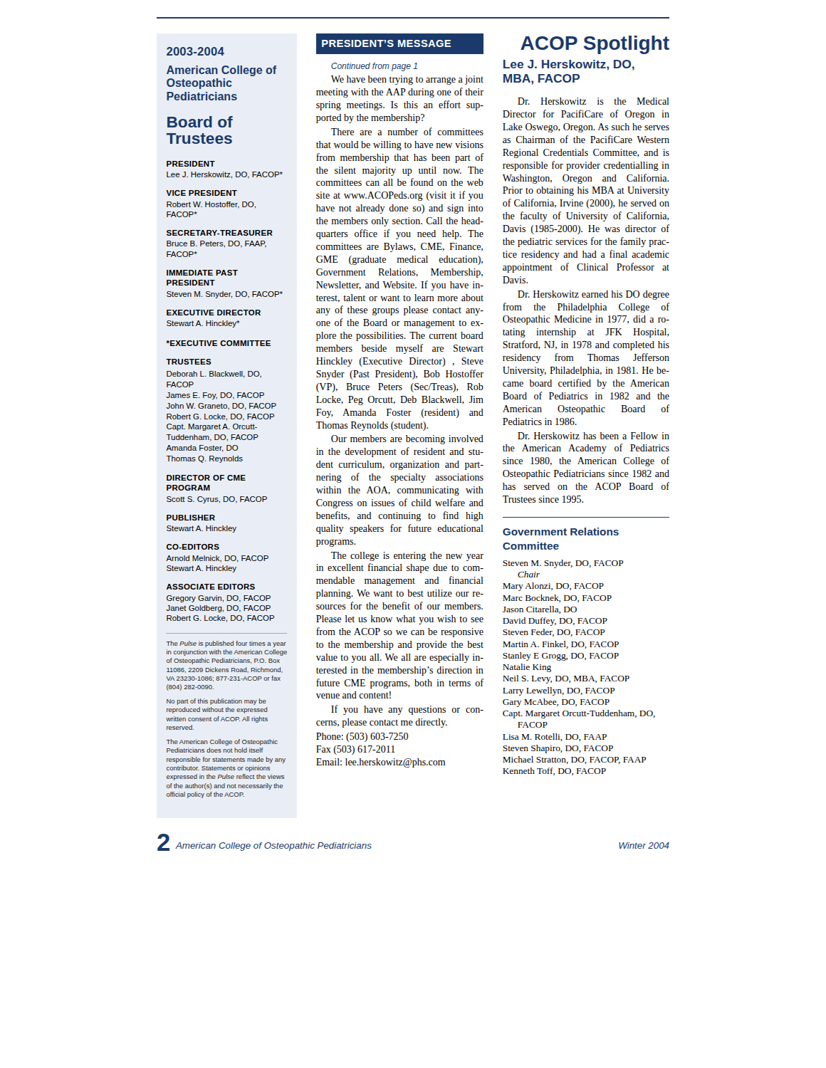2003-2004
American College of
Osteopathic Pediatricians
Board of Trustees
President
Lee J. Herskowitz, DO, FACOP*
Vice President
Robert W. Hostoffer, DO, FACOP*
Secretary-Treasurer
Bruce B. Peters, DO, FAAP, FACOP*
Immediate Past President
Steven M. Snyder, DO, FACOP*
Executive Director
Stewart A. Hinckley*
*Executive Committee
Trustees
Deborah L. Blackwell, DO, FACOP
James E. Foy, DO, FACOP
John W. Graneto, DO, FACOP
Robert G. Locke, DO, FACOP
Capt. Margaret A. Orcutt-Tuddenham, DO, FACOP
Amanda Foster, DO
Thomas Q. Reynolds
Director of CME Program
Scott S. Cyrus, DO, FACOP
Publisher
Stewart A. Hinckley
Co-Editors
Arnold Melnick, DO, FACOP
Stewart A. Hinckley
Associate Editors
Gregory Garvin, DO, FACOP
Janet Goldberg, DO, FACOP
Robert G. Locke, DO, FACOP
The Pulse is published four times a year in conjunction with the American College of Osteopathic Pediatricians, P.O. Box 11086, 2209 Dickens Road, Richmond, VA 23230-1086; 877-231-ACOP or fax (804) 282-0090.
No part of this publication may be reproduced without the expressed written consent of ACOP. All rights reserved.
The American College of Osteopathic Pediatricians does not hold itself responsible for statements made by any contributor. Statements or opinions expressed in the Pulse reflect the views of the author(s) and not necessarily the official policy of the ACOP.
President’s Message
Continued from page 1
We have been trying to arrange a joint meeting with the AAP during one of their spring meetings. Is this an effort supported by the membership?
There are a number of committees that would be willing to have new visions from membership that has been part of the silent majority up until now. The committees can all be found on the web site at www.ACOPeds.org (visit it if you have not already done so) and sign into the members only section. Call the headquarters office if you need help. The committees are Bylaws, CME, Finance, GME (graduate medical education), Government Relations, Membership, Newsletter, and Website. If you have interest, talent or want to learn more about any of these groups please contact anyone of the Board or management to explore the possibilities. The current board members beside myself are Stewart Hinckley (Executive Director) , Steve Snyder (Past President), Bob Hostoffer (VP), Bruce Peters (Sec/Treas), Rob Locke, Peg Orcutt, Deb Blackwell, Jim Foy, Amanda Foster (resident) and Thomas Reynolds (student).
Our members are becoming involved in the development of resident and student curriculum, organization and partnering of the specialty associations within the AOA, communicating with Congress on issues of child welfare and benefits, and continuing to find high quality speakers for future educational programs.
The college is entering the new year in excellent financial shape due to commendable management and financial planning. We want to best utilize our resources for the benefit of our members. Please let us know what you wish to see from the ACOP so we can be responsive to the membership and provide the best value to you all. We all are especially interested in the membership’s direction in future CME programs, both in terms of venue and content!
If you have any questions or concerns, please contact me directly.
Phone: (503) 603-7250
Fax (503) 617-2011
Email: lee.herskowitz@phs.com
ACOP Spotlight
Lee J. Herskowitz, DO, MBA, FACOP
Dr. Herskowitz is the Medical Director for PacifiCare of Oregon in Lake Oswego, Oregon. As such he serves as Chairman of the PacifiCare Western Regional Credentials Committee, and is responsible for provider credentialling in Washington, Oregon and California. Prior to obtaining his MBA at University of California, Irvine (2000), he served on the faculty of University of California, Davis (1985-2000). He was director of the pediatric services for the family practice residency and had a final academic appointment of Clinical Professor at Davis.
Dr. Herskowitz earned his DO degree from the Philadelphia College of Osteopathic Medicine in 1977, did a rotating internship at JFK Hospital, Stratford, NJ, in 1978 and completed his residency from Thomas Jefferson University, Philadelphia, in 1981. He became board certified by the American Board of Pediatrics in 1982 and the American Osteopathic Board of Pediatrics in 1986.
Dr. Herskowitz has been a Fellow in the American Academy of Pediatrics since 1980, the American College of Osteopathic Pediatricians since 1982 and has served on the ACOP Board of Trustees since 1995.
Government Relations Committee
Steven M. Snyder, DO, FACOP
Chair
Mary Alonzi, DO, FACOP
Marc Bocknek, DO, FACOP
Jason Citarella, DO
David Duffey, DO, FACOP
Steven Feder, DO, FACOP
Martin A. Finkel, DO, FACOP
Stanley E Grogg, DO, FACOP
Natalie King
Neil S. Levy, DO, MBA, FACOP
Larry Lewellyn, DO, FACOP
Gary McAbee, DO, FACOP
Capt. Margaret Orcutt-Tuddenham, DO,
FACOP
Lisa M. Rotelli, DO, FAAP
Steven Shapiro, DO, FACOP
Michael Stratton, DO, FACOP, FAAP
Kenneth Toff, DO, FACOP
2 American College of Osteopathic Pediatricians
Winter 2004